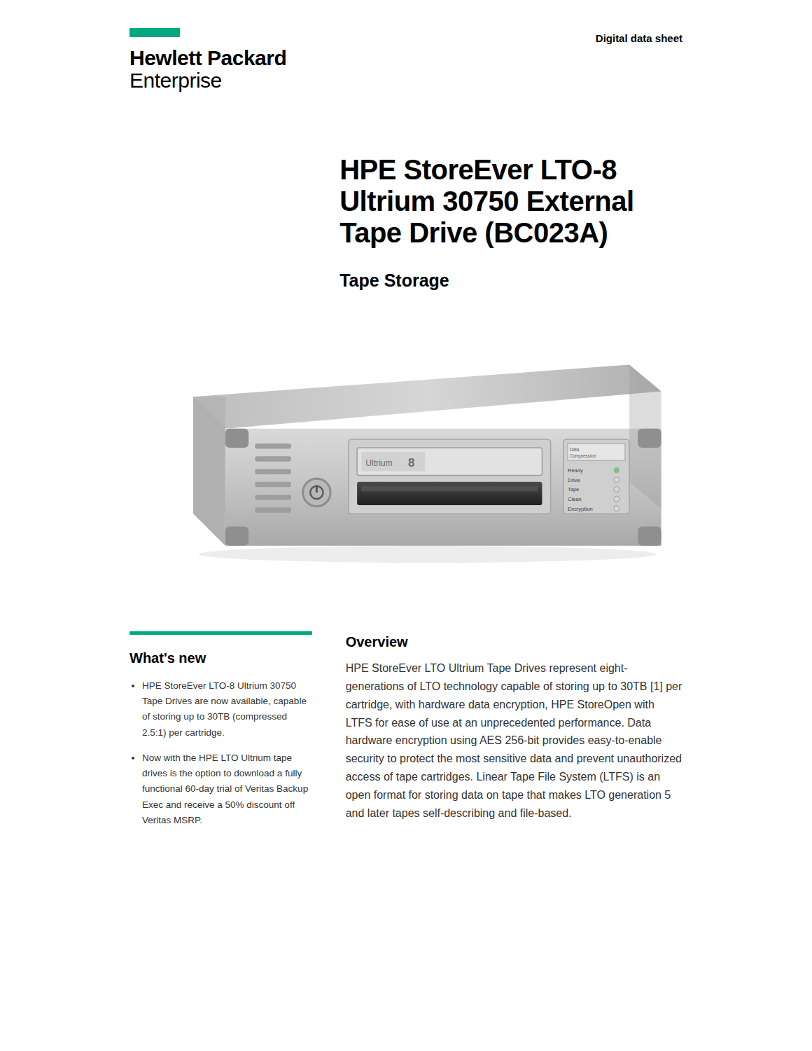Hewlett Packard Enterprise
Digital data sheet
HPE StoreEver LTO-8 Ultrium 30750 External Tape Drive (BC023A)
Tape Storage
Ultrium 8 Data Compression Ready Drive Tape Clean Encryption
What's new
HPE StoreEver LTO-8 Ultrium 30750 Tape Drives are now available, capable of storing up to 30TB (compressed 2.5:1) per cartridge.
Now with the HPE LTO Ultrium tape drives is the option to download a fully functional 60-day trial of Veritas Backup Exec and receive a 50% discount off Veritas MSRP.
Overview
HPE StoreEver LTO Ultrium Tape Drives represent eight-generations of LTO technology capable of storing up to 30TB [1] per cartridge, with hardware data encryption, HPE StoreOpen with LTFS for ease of use at an unprecedented performance. Data hardware encryption using AES 256-bit provides easy-to-enable security to protect the most sensitive data and prevent unauthorized access of tape cartridges. Linear Tape File System (LTFS) is an open format for storing data on tape that makes LTO generation 5 and later tapes self-describing and file-based.